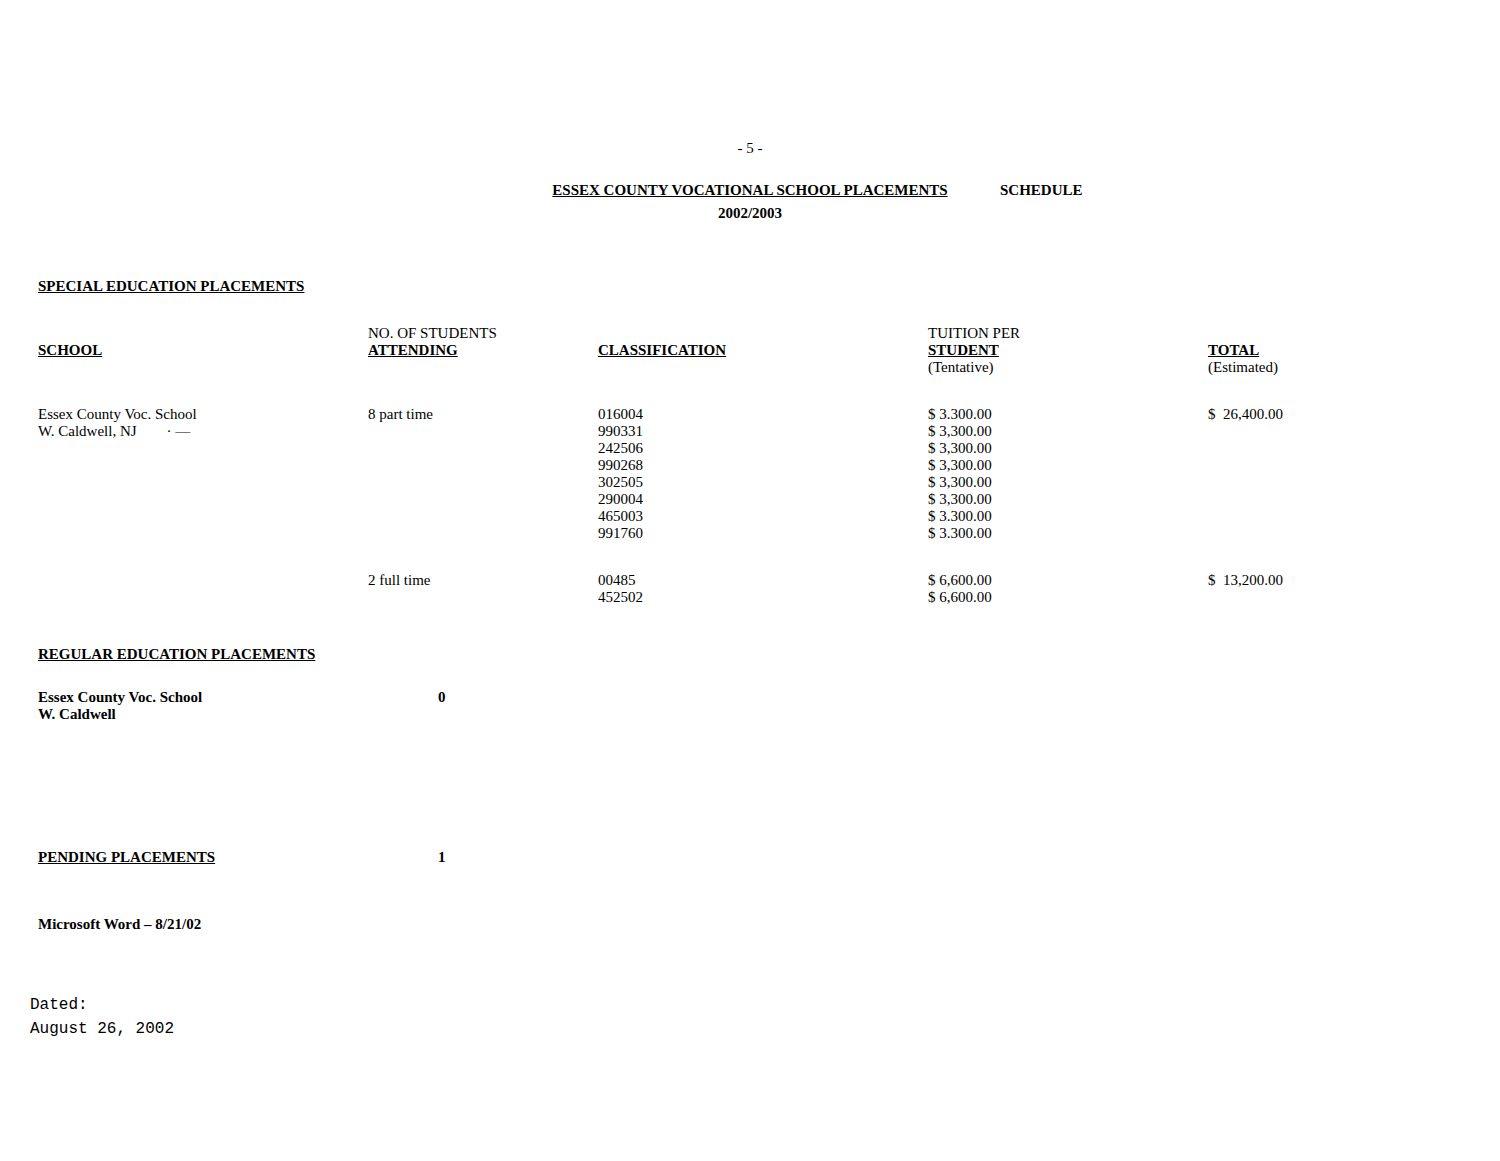- 5 -
ESSEX COUNTY VOCATIONAL SCHOOL PLACEMENTS SCHEDULE
2002/2003
SPECIAL EDUCATION PLACEMENTS
| | NO. OF STUDENTS | | TUITION PER | |
| SCHOOL | ATTENDING | CLASSIFICATION | STUDENT | TOTAL |
| | | | (Tentative) | (Estimated) |
| Essex County Voc. School | 8 part time | 016004 | $ 3.300.00 | $ 26,400.00 |
| W. Caldwell, NJ · — | | 990331 | $ 3,300.00 | |
| | | 242506 | $ 3,300.00 | |
| | | 990268 | $ 3,300.00 | |
| | | 302505 | $ 3,300.00 | |
| | | 290004 | $ 3,300.00 | |
| | | 465003 | $ 3.300.00 | |
| | | 991760 | $ 3.300.00 | |
| | 2 full time | 00485 | $ 6,600.00 | $ 13,200.00 |
| | | 452502 | $ 6,600.00 | |
REGULAR EDUCATION PLACEMENTS
Essex County Voc. School
W. Caldwell 0
PENDING PLACEMENTS1
Microsoft Word – 8/21/02
Dated:
August 26, 2002